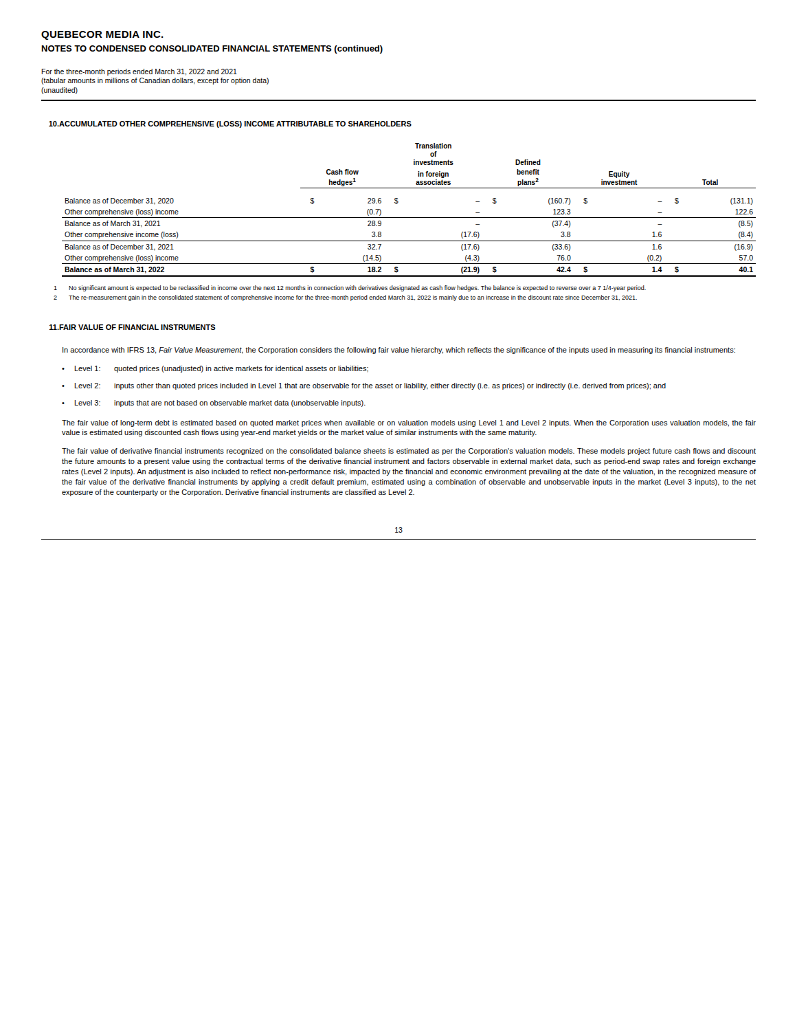QUEBECOR MEDIA INC.
NOTES TO CONDENSED CONSOLIDATED FINANCIAL STATEMENTS (continued)
For the three-month periods ended March 31, 2022 and 2021
(tabular amounts in millions of Canadian dollars, except for option data)
(unaudited)
10. ACCUMULATED OTHER COMPREHENSIVE (LOSS) INCOME ATTRIBUTABLE TO SHAREHOLDERS
| | | Translation of investments | Defined | | |
| --- | --- | --- | --- | --- | --- |
| | Cash flow hedges 1 | in foreign associates | benefit plans 2 | Equity investment | Total |
| Balance as of December 31, 2020 | $ | 29.6 | $ | – | $ | (160.7) | $ | – | $ | (131.1) |
| Other comprehensive (loss) income | | (0.7) | | – | | 123.3 | | – | | 122.6 |
| Balance as of March 31, 2021 | | 28.9 | | – | | (37.4) | | – | | (8.5) |
| Other comprehensive income (loss) | | 3.8 | | (17.6) | | 3.8 | | 1.6 | | (8.4) |
| Balance as of December 31, 2021 | | 32.7 | | (17.6) | | (33.6) | | 1.6 | | (16.9) |
| Other comprehensive (loss) income | | (14.5) | | (4.3) | | 76.0 | | (0.2) | | 57.0 |
| Balance as of March 31, 2022 | $ | 18.2 | $ | (21.9) | $ | 42.4 | $ | 1.4 | $ | 40.1 |
1 No significant amount is expected to be reclassified in income over the next 12 months in connection with derivatives designated as cash flow hedges. The balance is expected to reverse over a 7 1/4-year period.
2 The re-measurement gain in the consolidated statement of comprehensive income for the three-month period ended March 31, 2022 is mainly due to an increase in the discount rate since December 31, 2021.
11. FAIR VALUE OF FINANCIAL INSTRUMENTS
In accordance with IFRS 13, Fair Value Measurement, the Corporation considers the following fair value hierarchy, which reflects the significance of the inputs used in measuring its financial instruments:
Level 1: quoted prices (unadjusted) in active markets for identical assets or liabilities;
Level 2: inputs other than quoted prices included in Level 1 that are observable for the asset or liability, either directly (i.e. as prices) or indirectly (i.e. derived from prices); and
Level 3: inputs that are not based on observable market data (unobservable inputs).
The fair value of long-term debt is estimated based on quoted market prices when available or on valuation models using Level 1 and Level 2 inputs. When the Corporation uses valuation models, the fair value is estimated using discounted cash flows using year-end market yields or the market value of similar instruments with the same maturity.
The fair value of derivative financial instruments recognized on the consolidated balance sheets is estimated as per the Corporation's valuation models. These models project future cash flows and discount the future amounts to a present value using the contractual terms of the derivative financial instrument and factors observable in external market data, such as period-end swap rates and foreign exchange rates (Level 2 inputs). An adjustment is also included to reflect non-performance risk, impacted by the financial and economic environment prevailing at the date of the valuation, in the recognized measure of the fair value of the derivative financial instruments by applying a credit default premium, estimated using a combination of observable and unobservable inputs in the market (Level 3 inputs), to the net exposure of the counterparty or the Corporation. Derivative financial instruments are classified as Level 2.
13